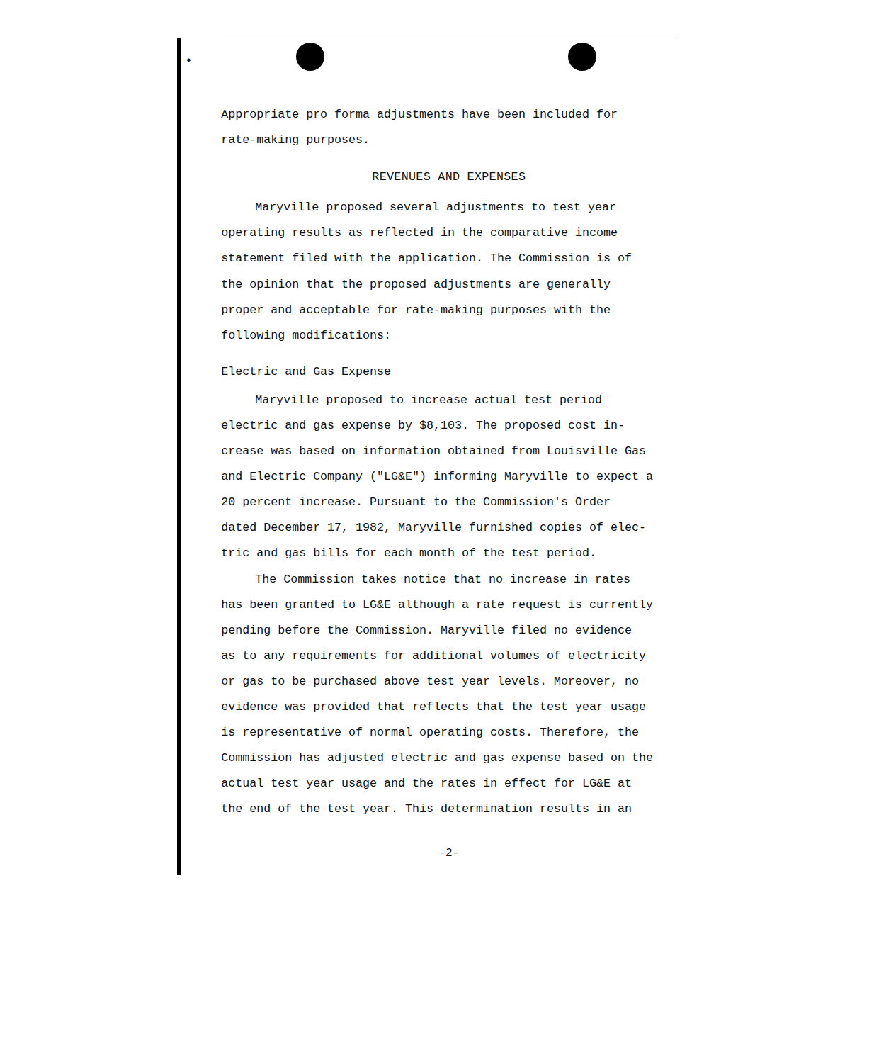•
Appropriate pro forma adjustments have been included for
rate-making purposes.
REVENUES AND EXPENSES
Maryville proposed several adjustments to test year
operating results as reflected in the comparative income
statement filed with the application. The Commission is of
the opinion that the proposed adjustments are generally
proper and acceptable for rate-making purposes with the
following modifications:
Electric and Gas Expense
Maryville proposed to increase actual test period
electric and gas expense by $8,103. The proposed cost in-
crease was based on information obtained from Louisville Gas
and Electric Company ("LG&E") informing Maryville to expect a
20 percent increase. Pursuant to the Commission's Order
dated December 17, 1982, Maryville furnished copies of elec-
tric and gas bills for each month of the test period.
The Commission takes notice that no increase in rates
has been granted to LG&E although a rate request is currently
pending before the Commission. Maryville filed no evidence
as to any requirements for additional volumes of electricity
or gas to be purchased above test year levels. Moreover, no
evidence was provided that reflects that the test year usage
is representative of normal operating costs. Therefore, the
Commission has adjusted electric and gas expense based on the
actual test year usage and the rates in effect for LG&E at
the end of the test year. This determination results in an
-2-